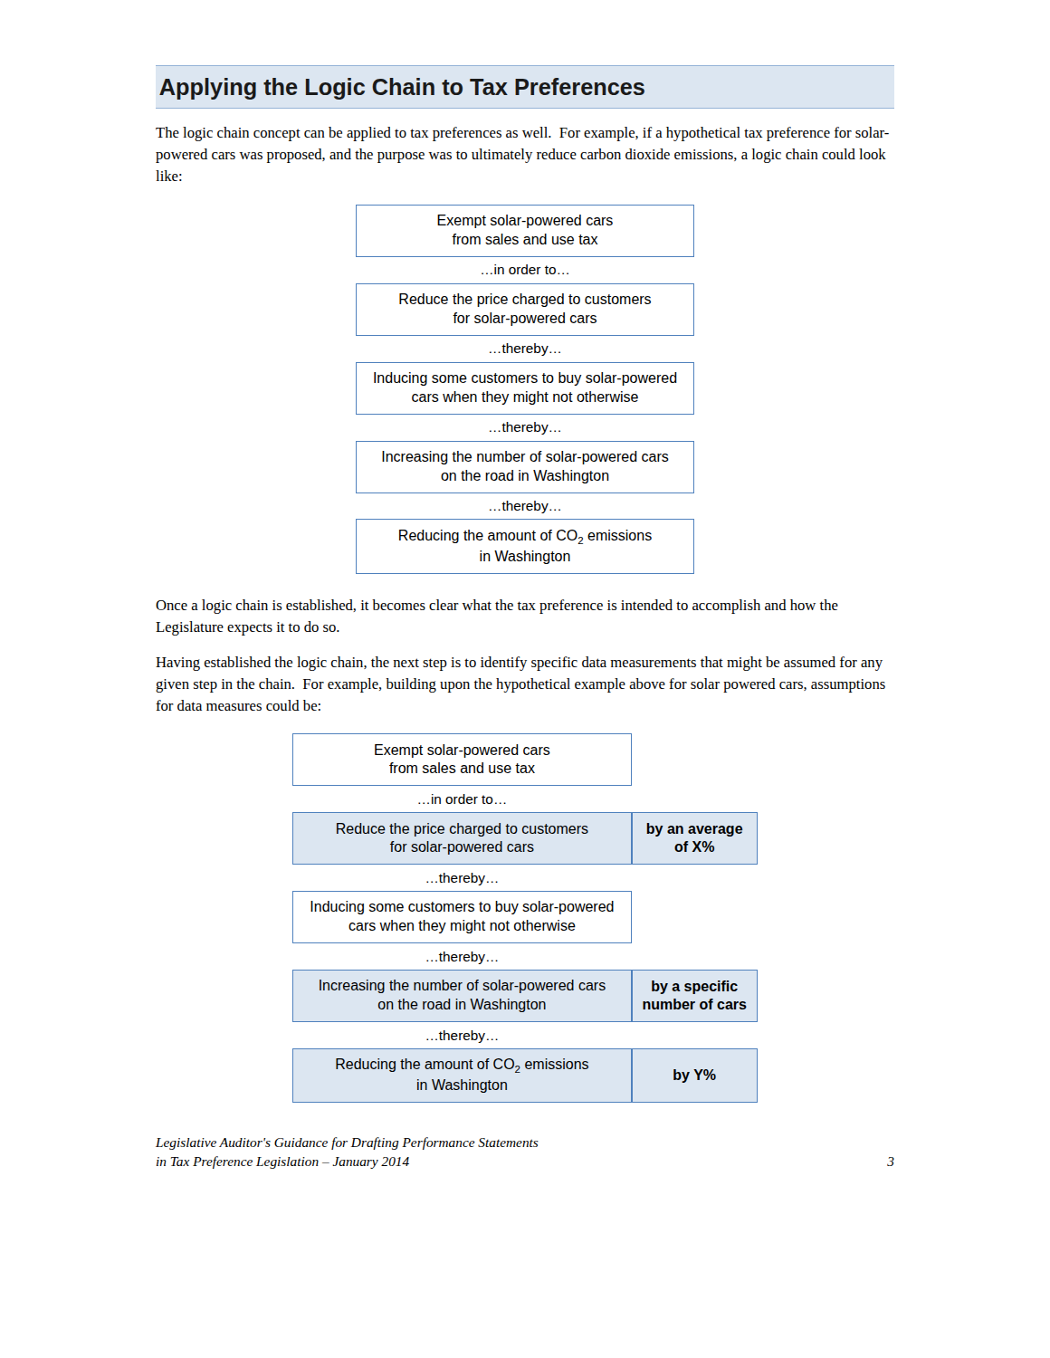Applying the Logic Chain to Tax Preferences
The logic chain concept can be applied to tax preferences as well. For example, if a hypothetical tax preference for solar-powered cars was proposed, and the purpose was to ultimately reduce carbon dioxide emissions, a logic chain could look like:
Exempt solar-powered cars
from sales and use tax
…in order to…
Reduce the price charged to customers
for solar-powered cars
…thereby…
Inducing some customers to buy solar-powered
cars when they might not otherwise
…thereby…
Increasing the number of solar-powered cars
on the road in Washington
…thereby…
Reducing the amount of CO2 emissions
in Washington
Once a logic chain is established, it becomes clear what the tax preference is intended to accomplish and how the Legislature expects it to do so.
Having established the logic chain, the next step is to identify specific data measurements that might be assumed for any given step in the chain. For example, building upon the hypothetical example above for solar powered cars, assumptions for data measures could be:
Exempt solar-powered cars
from sales and use tax
…in order to…
Reduce the price charged to customers
for solar-powered cars
by an average
of X%
…thereby…
Inducing some customers to buy solar-powered
cars when they might not otherwise
…thereby…
Increasing the number of solar-powered cars
on the road in Washington
by a specific
number of cars
…thereby…
Reducing the amount of CO2 emissions
in Washington
by Y%
Legislative Auditor's Guidance for Drafting Performance Statements
in Tax Preference Legislation – January 2014
3